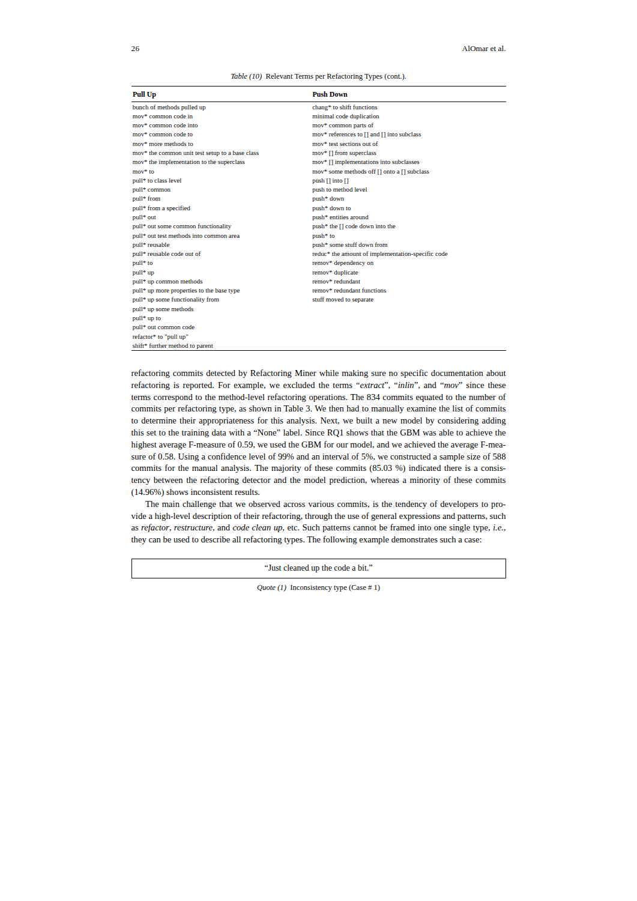26 AlOmar et al.
Table (10) Relevant Terms per Refactoring Types (cont.).
| Pull Up | Push Down |
| --- | --- |
| bunch of methods pulled up | chang* to shift functions |
| mov* common code in | minimal code duplication |
| mov* common code into | mov* common parts of |
| mov* common code to | mov* references to [] and [] into subclass |
| mov* more methods to | mov* test sections out of |
| mov* the common unit test setup to a base class | mov* [] from superclass |
| mov* the implementation to the superclass | mov* [] implementations into subclasses |
| mov* to | mov* some methods off [] onto a [] subclass |
| pull* to class level | push [] into [] |
| pull* common | push to method level |
| pull* from | push* down |
| pull* from a specified | push* down to |
| pull* out | push* entities around |
| pull* out some common functionality | push* the [] code down into the |
| pull* out test methods into common area | push* to |
| pull* reusable | push* some stuff down from |
| pull* reusable code out of | reduc* the amount of implementation-specific code |
| pull* to | remov* dependency on |
| pull* up | remov* duplicate |
| pull* up common methods | remov* redundant |
| pull* up more properties to the base type | remov* redundant functions |
| pull* up some functionality from | stuff moved to separate |
| pull* up some methods | |
| pull* up to | |
| pull* out common code | |
| refactor* to "pull up" | |
| shift* further method to parent | |
refactoring commits detected by Refactoring Miner while making sure no specific documentation about refactoring is reported. For example, we excluded the terms “extract”, “inlin”, and “mov” since these terms correspond to the method-level refactoring operations. The 834 commits equated to the number of commits per refactoring type, as shown in Table 3. We then had to manually examine the list of commits to determine their appropriateness for this analysis. Next, we built a new model by considering adding this set to the training data with a “None” label. Since RQ1 shows that the GBM was able to achieve the highest average F-measure of 0.59, we used the GBM for our model, and we achieved the average F-measure of 0.58. Using a confidence level of 99% and an interval of 5%, we constructed a sample size of 588 commits for the manual analysis. The majority of these commits (85.03 %) indicated there is a consistency between the refactoring detector and the model prediction, whereas a minority of these commits (14.96%) shows inconsistent results.
The main challenge that we observed across various commits, is the tendency of developers to provide a high-level description of their refactoring, through the use of general expressions and patterns, such as refactor, restructure, and code clean up, etc. Such patterns cannot be framed into one single type, i.e., they can be used to describe all refactoring types. The following example demonstrates such a case:
“Just cleaned up the code a bit.”
Quote (1) Inconsistency type (Case # 1)